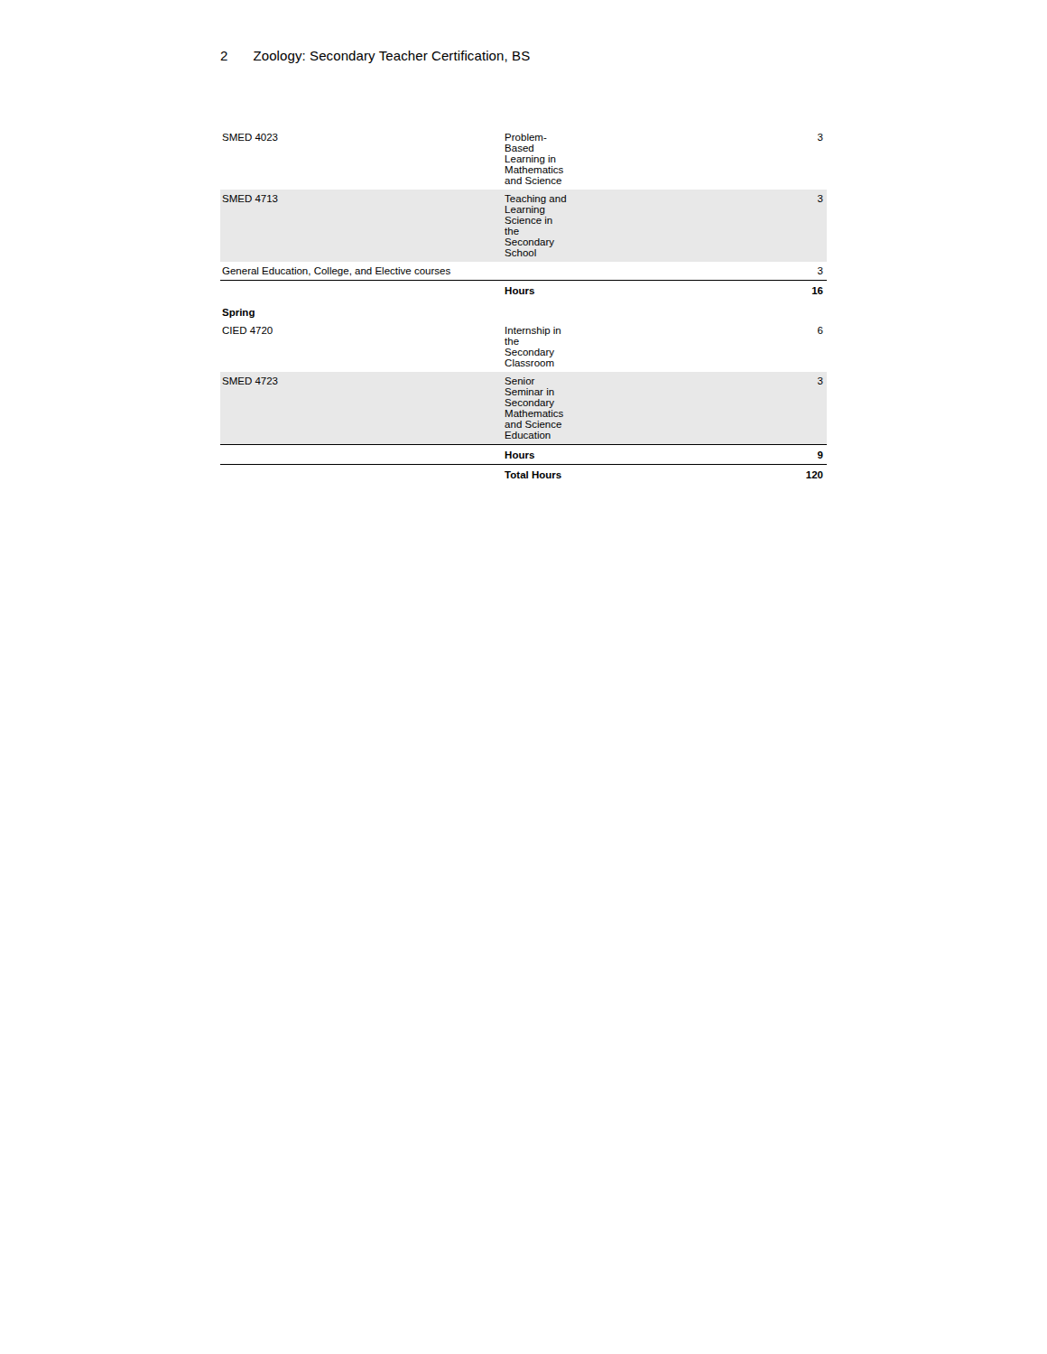2 Zoology: Secondary Teacher Certification, BS
| SMED 4023 | Problem-Based Learning in Mathematics and Science | 3 |
| SMED 4713 | Teaching and Learning Science in the Secondary School | 3 |
| General Education, College, and Elective courses | 3 |
| | Hours | 16 |
| Spring |
| CIED 4720 | Internship in the Secondary Classroom | 6 |
| SMED 4723 | Senior Seminar in Secondary Mathematics and Science Education | 3 |
| | Hours | 9 |
| | Total Hours | 120 |